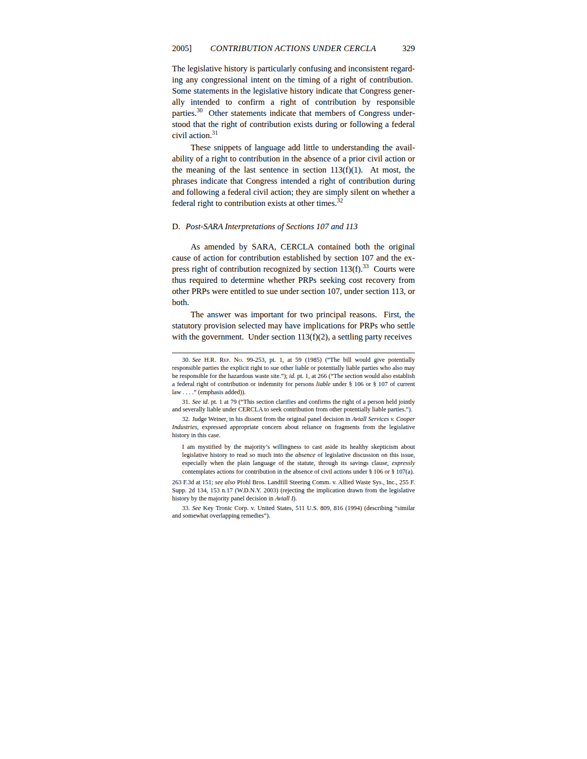2005] CONTRIBUTION ACTIONS UNDER CERCLA 329
The legislative history is particularly confusing and inconsistent regarding any congressional intent on the timing of a right of contribution. Some statements in the legislative history indicate that Congress generally intended to confirm a right of contribution by responsible parties.30 Other statements indicate that members of Congress understood that the right of contribution exists during or following a federal civil action.31
These snippets of language add little to understanding the availability of a right to contribution in the absence of a prior civil action or the meaning of the last sentence in section 113(f)(1). At most, the phrases indicate that Congress intended a right of contribution during and following a federal civil action; they are simply silent on whether a federal right to contribution exists at other times.32
D. Post-SARA Interpretations of Sections 107 and 113
As amended by SARA, CERCLA contained both the original cause of action for contribution established by section 107 and the express right of contribution recognized by section 113(f).33 Courts were thus required to determine whether PRPs seeking cost recovery from other PRPs were entitled to sue under section 107, under section 113, or both.
The answer was important for two principal reasons. First, the statutory provision selected may have implications for PRPs who settle with the government. Under section 113(f)(2), a settling party receives
30. See H.R. Rep. No. 99-253, pt. 1, at 59 (1985) (“The bill would give potentially responsible parties the explicit right to sue other liable or potentially liable parties who also may be responsible for the hazardous waste site.”); id. pt. 1, at 266 (“The section would also establish a federal right of contribution or indemnity for persons liable under § 106 or § 107 of current law . . . .” (emphasis added)).
31. See id. pt. 1 at 79 (“This section clarifies and confirms the right of a person held jointly and severally liable under CERCLA to seek contribution from other potentially liable parties.”).
32. Judge Weiner, in his dissent from the original panel decision in Aviall Services v. Cooper Industries, expressed appropriate concern about reliance on fragments from the legislative history in this case.
I am mystified by the majority’s willingness to cast aside its healthy skepticism about legislative history to read so much into the absence of legislative discussion on this issue, especially when the plain language of the statute, through its savings clause, expressly contemplates actions for contribution in the absence of civil actions under § 106 or § 107(a).
263 F.3d at 151; see also Pfohl Bros. Landfill Steering Comm. v. Allied Waste Sys., Inc., 255 F. Supp. 2d 134, 153 n.17 (W.D.N.Y. 2003) (rejecting the implication drawn from the legislative history by the majority panel decision in Aviall I).
33. See Key Tronic Corp. v. United States, 511 U.S. 809, 816 (1994) (describing “similar and somewhat overlapping remedies”).